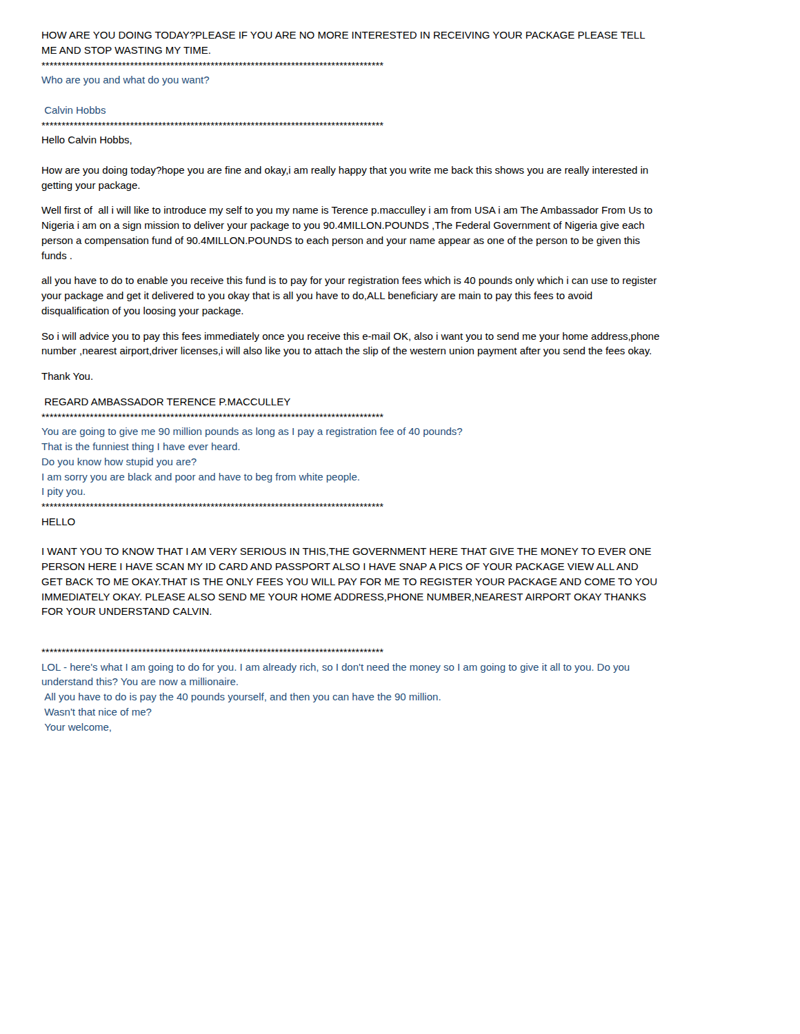HOW ARE YOU DOING TODAY?PLEASE IF YOU ARE NO MORE INTERESTED IN RECEIVING YOUR PACKAGE PLEASE TELL ME AND STOP WASTING MY TIME.
*************************************************************************************
Who are you and what do you want?
Calvin Hobbs
*************************************************************************************
Hello Calvin Hobbs,
How are you doing today?hope you are fine and okay,i am really happy that you write me back this shows you are really interested in getting your package.
Well first of all i will like to introduce my self to you my name is Terence p.macculley i am from USA i am The Ambassador From Us to Nigeria i am on a sign mission to deliver your package to you 90.4MILLON.POUNDS ,The Federal Government of Nigeria give each person a compensation fund of 90.4MILLON.POUNDS to each person and your name appear as one of the person to be given this funds .
all you have to do to enable you receive this fund is to pay for your registration fees which is 40 pounds only which i can use to register your package and get it delivered to you okay that is all you have to do,ALL beneficiary are main to pay this fees to avoid disqualification of you loosing your package.
So i will advice you to pay this fees immediately once you receive this e-mail OK, also i want you to send me your home address,phone number ,nearest airport,driver licenses,i will also like you to attach the slip of the western union payment after you send the fees okay.
Thank You.
REGARD AMBASSADOR TERENCE P.MACCULLEY
*************************************************************************************
You are going to give me 90 million pounds as long as I pay a registration fee of 40 pounds?
That is the funniest thing I have ever heard.
Do you know how stupid you are?
I am sorry you are black and poor and have to beg from white people.
I pity you.
*************************************************************************************
HELLO
I WANT YOU TO KNOW THAT I AM VERY SERIOUS IN THIS,THE GOVERNMENT HERE THAT GIVE THE MONEY TO EVER ONE PERSON HERE I HAVE SCAN MY ID CARD AND PASSPORT ALSO I HAVE SNAP A PICS OF YOUR PACKAGE VIEW ALL AND GET BACK TO ME OKAY.THAT IS THE ONLY FEES YOU WILL PAY FOR ME TO REGISTER YOUR PACKAGE AND COME TO YOU IMMEDIATELY OKAY. PLEASE ALSO SEND ME YOUR HOME ADDRESS,PHONE NUMBER,NEAREST AIRPORT OKAY THANKS FOR YOUR UNDERSTAND CALVIN.
*************************************************************************************
LOL - here's what I am going to do for you. I am already rich, so I don't need the money so I am going to give it all to you. Do you understand this? You are now a millionaire.
All you have to do is pay the 40 pounds yourself, and then you can have the 90 million.
Wasn't that nice of me?
Your welcome,